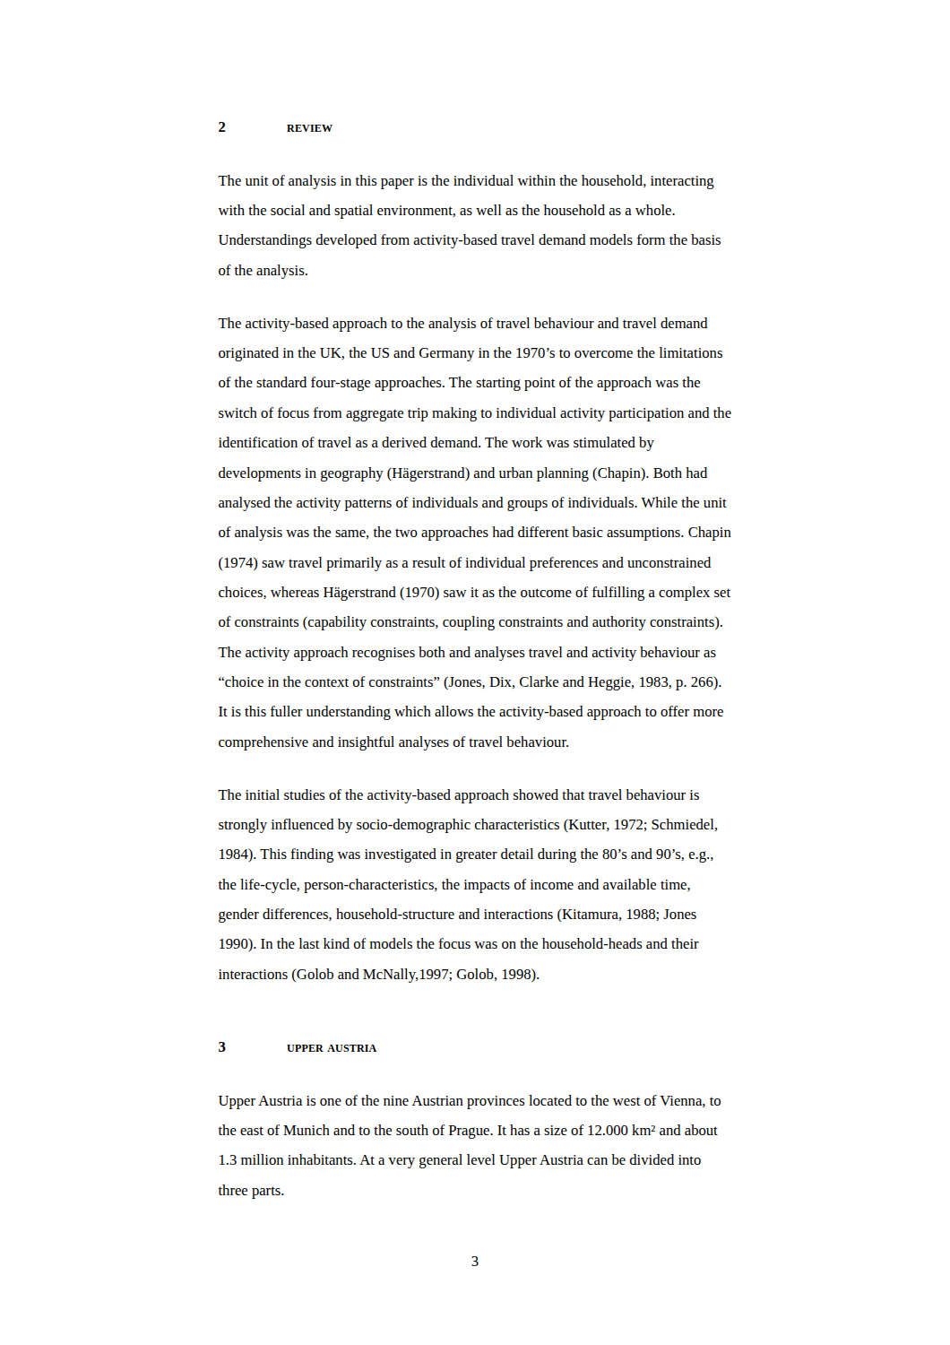2 REVIEW
The unit of analysis in this paper is the individual within the household, interacting with the social and spatial environment, as well as the household as a whole. Understandings developed from activity-based travel demand models form the basis of the analysis.
The activity-based approach to the analysis of travel behaviour and travel demand originated in the UK, the US and Germany in the 1970’s to overcome the limitations of the standard four-stage approaches. The starting point of the approach was the switch of focus from aggregate trip making to individual activity participation and the identification of travel as a derived demand. The work was stimulated by developments in geography (Hägerstrand) and urban planning (Chapin). Both had analysed the activity patterns of individuals and groups of individuals. While the unit of analysis was the same, the two approaches had different basic assumptions. Chapin (1974) saw travel primarily as a result of individual preferences and unconstrained choices, whereas Hägerstrand (1970) saw it as the outcome of fulfilling a complex set of constraints (capability constraints, coupling constraints and authority constraints). The activity approach recognises both and analyses travel and activity behaviour as “choice in the context of constraints” (Jones, Dix, Clarke and Heggie, 1983, p. 266). It is this fuller understanding which allows the activity-based approach to offer more comprehensive and insightful analyses of travel behaviour.
The initial studies of the activity-based approach showed that travel behaviour is strongly influenced by socio-demographic characteristics (Kutter, 1972; Schmiedel, 1984). This finding was investigated in greater detail during the 80’s and 90’s, e.g., the life-cycle, person-characteristics, the impacts of income and available time, gender differences, household-structure and interactions (Kitamura, 1988; Jones 1990). In the last kind of models the focus was on the household-heads and their interactions (Golob and McNally,1997; Golob, 1998).
3 UPPER AUSTRIA
Upper Austria is one of the nine Austrian provinces located to the west of Vienna, to the east of Munich and to the south of Prague. It has a size of 12.000 km² and about 1.3 million inhabitants. At a very general level Upper Austria can be divided into three parts.
3